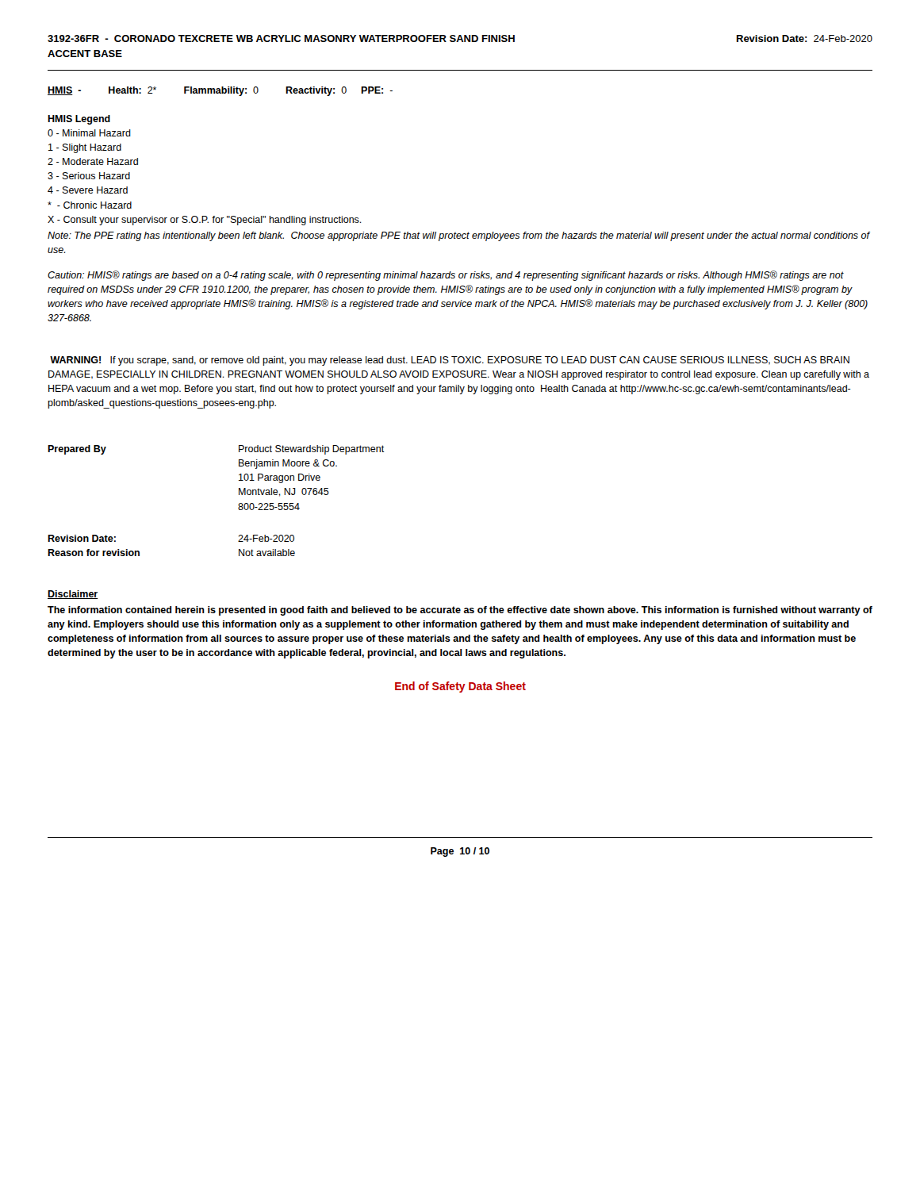3192-36FR - CORONADO TEXCRETE WB ACRYLIC MASONRY WATERPROOFER SAND FINISH ACCENT BASE
Revision Date: 24-Feb-2020
HMIS - Health: 2* Flammability: 0 Reactivity: 0 PPE: -
HMIS Legend
0 - Minimal Hazard
1 - Slight Hazard
2 - Moderate Hazard
3 - Serious Hazard
4 - Severe Hazard
* - Chronic Hazard
X - Consult your supervisor or S.O.P. for "Special" handling instructions.
Note: The PPE rating has intentionally been left blank. Choose appropriate PPE that will protect employees from the hazards the material will present under the actual normal conditions of use.
Caution: HMIS® ratings are based on a 0-4 rating scale, with 0 representing minimal hazards or risks, and 4 representing significant hazards or risks. Although HMIS® ratings are not required on MSDSs under 29 CFR 1910.1200, the preparer, has chosen to provide them. HMIS® ratings are to be used only in conjunction with a fully implemented HMIS® program by workers who have received appropriate HMIS® training. HMIS® is a registered trade and service mark of the NPCA. HMIS® materials may be purchased exclusively from J. J. Keller (800) 327-6868.
WARNING! If you scrape, sand, or remove old paint, you may release lead dust. LEAD IS TOXIC. EXPOSURE TO LEAD DUST CAN CAUSE SERIOUS ILLNESS, SUCH AS BRAIN DAMAGE, ESPECIALLY IN CHILDREN. PREGNANT WOMEN SHOULD ALSO AVOID EXPOSURE. Wear a NIOSH approved respirator to control lead exposure. Clean up carefully with a HEPA vacuum and a wet mop. Before you start, find out how to protect yourself and your family by logging onto Health Canada at http://www.hc-sc.gc.ca/ewh-semt/contaminants/lead-plomb/asked_questions-questions_posees-eng.php.
Prepared By
Product Stewardship Department
Benjamin Moore & Co.
101 Paragon Drive
Montvale, NJ 07645
800-225-5554
Revision Date:
24-Feb-2020
Reason for revision
Not available
Disclaimer
The information contained herein is presented in good faith and believed to be accurate as of the effective date shown above. This information is furnished without warranty of any kind. Employers should use this information only as a supplement to other information gathered by them and must make independent determination of suitability and completeness of information from all sources to assure proper use of these materials and the safety and health of employees. Any use of this data and information must be determined by the user to be in accordance with applicable federal, provincial, and local laws and regulations.
End of Safety Data Sheet
Page 10 / 10